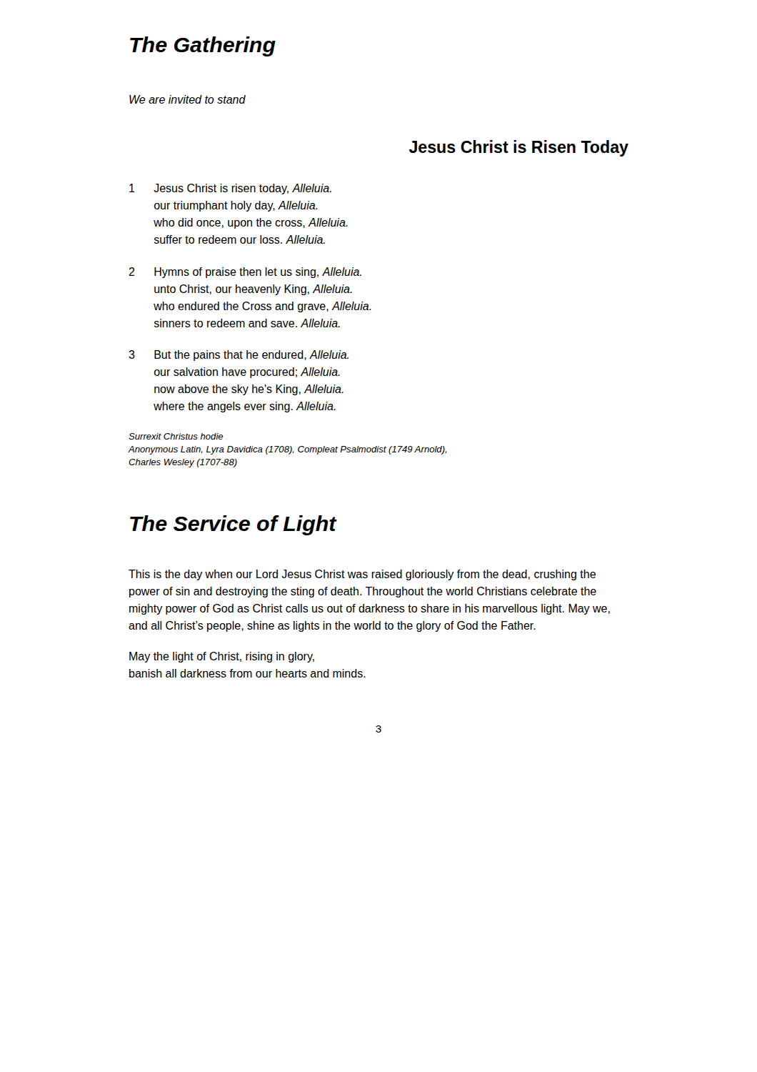The Gathering
We are invited to stand
Jesus Christ is Risen Today
1
Jesus Christ is risen today, Alleluia.
our triumphant holy day, Alleluia.
who did once, upon the cross, Alleluia.
suffer to redeem our loss. Alleluia.
2
Hymns of praise then let us sing, Alleluia.
unto Christ, our heavenly King, Alleluia.
who endured the Cross and grave, Alleluia.
sinners to redeem and save. Alleluia.
3
But the pains that he endured, Alleluia.
our salvation have procured; Alleluia.
now above the sky he's King, Alleluia.
where the angels ever sing. Alleluia.
Surrexit Christus hodie
Anonymous Latin, Lyra Davidica (1708), Compleat Psalmodist (1749 Arnold),
Charles Wesley (1707-88)
The Service of Light
This is the day when our Lord Jesus Christ was raised gloriously from the dead, crushing the power of sin and destroying the sting of death. Throughout the world Christians celebrate the mighty power of God as Christ calls us out of darkness to share in his marvellous light. May we, and all Christ’s people, shine as lights in the world to the glory of God the Father.
May the light of Christ, rising in glory,
banish all darkness from our hearts and minds.
3